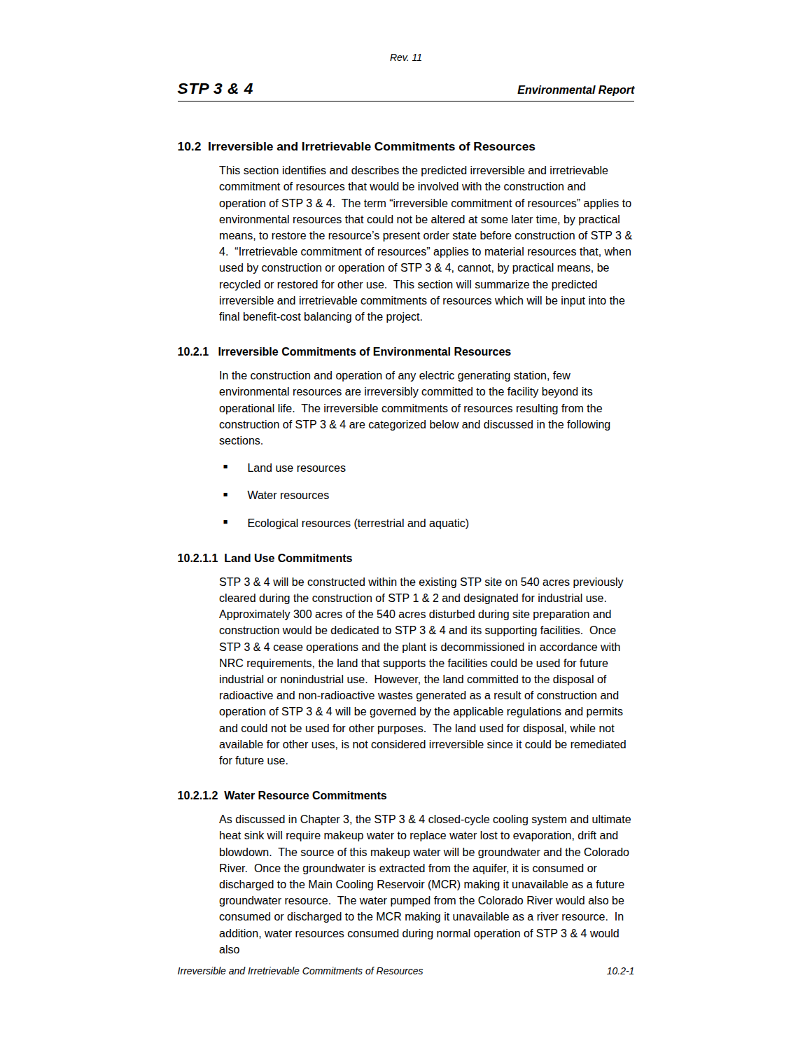Rev. 11
STP 3 & 4
Environmental Report
10.2 Irreversible and Irretrievable Commitments of Resources
This section identifies and describes the predicted irreversible and irretrievable commitment of resources that would be involved with the construction and operation of STP 3 & 4. The term “irreversible commitment of resources” applies to environmental resources that could not be altered at some later time, by practical means, to restore the resource’s present order state before construction of STP 3 & 4. “Irretrievable commitment of resources” applies to material resources that, when used by construction or operation of STP 3 & 4, cannot, by practical means, be recycled or restored for other use. This section will summarize the predicted irreversible and irretrievable commitments of resources which will be input into the final benefit-cost balancing of the project.
10.2.1 Irreversible Commitments of Environmental Resources
In the construction and operation of any electric generating station, few environmental resources are irreversibly committed to the facility beyond its operational life. The irreversible commitments of resources resulting from the construction of STP 3 & 4 are categorized below and discussed in the following sections.
Land use resources
Water resources
Ecological resources (terrestrial and aquatic)
10.2.1.1 Land Use Commitments
STP 3 & 4 will be constructed within the existing STP site on 540 acres previously cleared during the construction of STP 1 & 2 and designated for industrial use. Approximately 300 acres of the 540 acres disturbed during site preparation and construction would be dedicated to STP 3 & 4 and its supporting facilities. Once STP 3 & 4 cease operations and the plant is decommissioned in accordance with NRC requirements, the land that supports the facilities could be used for future industrial or nonindustrial use. However, the land committed to the disposal of radioactive and non-radioactive wastes generated as a result of construction and operation of STP 3 & 4 will be governed by the applicable regulations and permits and could not be used for other purposes. The land used for disposal, while not available for other uses, is not considered irreversible since it could be remediated for future use.
10.2.1.2 Water Resource Commitments
As discussed in Chapter 3, the STP 3 & 4 closed-cycle cooling system and ultimate heat sink will require makeup water to replace water lost to evaporation, drift and blowdown. The source of this makeup water will be groundwater and the Colorado River. Once the groundwater is extracted from the aquifer, it is consumed or discharged to the Main Cooling Reservoir (MCR) making it unavailable as a future groundwater resource. The water pumped from the Colorado River would also be consumed or discharged to the MCR making it unavailable as a river resource. In addition, water resources consumed during normal operation of STP 3 & 4 would also
Irreversible and Irretrievable Commitments of Resources
10.2-1